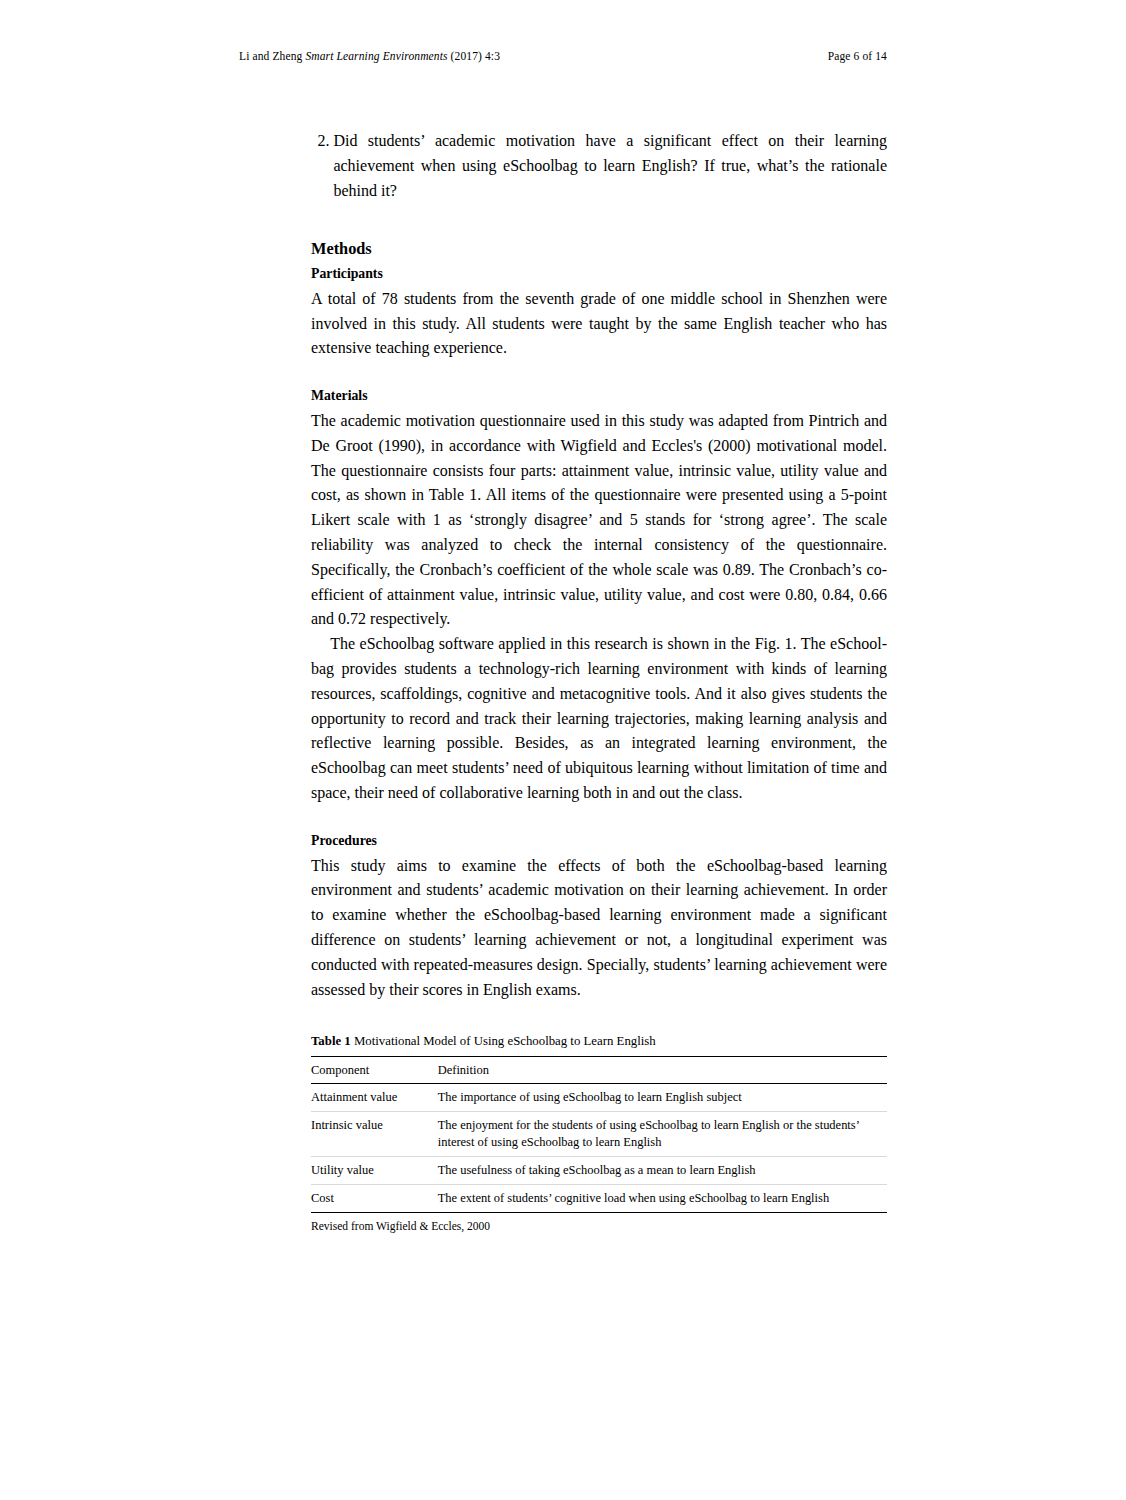Li and Zheng Smart Learning Environments (2017) 4:3
Page 6 of 14
Did students’ academic motivation have a significant effect on their learning achievement when using eSchoolbag to learn English? If true, what’s the rationale behind it?
Methods
Participants
A total of 78 students from the seventh grade of one middle school in Shenzhen were involved in this study. All students were taught by the same English teacher who has extensive teaching experience.
Materials
The academic motivation questionnaire used in this study was adapted from Pintrich and De Groot (1990), in accordance with Wigfield and Eccles's (2000) motivational model. The questionnaire consists four parts: attainment value, intrinsic value, utility value and cost, as shown in Table 1. All items of the questionnaire were presented using a 5-point Likert scale with 1 as ‘strongly disagree’ and 5 stands for ‘strong agree’. The scale reliability was analyzed to check the internal consistency of the questionnaire. Specifically, the Cronbach’s coefficient of the whole scale was 0.89. The Cronbach’s co-efficient of attainment value, intrinsic value, utility value, and cost were 0.80, 0.84, 0.66 and 0.72 respectively.
The eSchoolbag software applied in this research is shown in the Fig. 1. The eSchool-bag provides students a technology-rich learning environment with kinds of learning resources, scaffoldings, cognitive and metacognitive tools. And it also gives students the opportunity to record and track their learning trajectories, making learning analysis and reflective learning possible. Besides, as an integrated learning environment, the eSchoolbag can meet students’ need of ubiquitous learning without limitation of time and space, their need of collaborative learning both in and out the class.
Procedures
This study aims to examine the effects of both the eSchoolbag-based learning environment and students’ academic motivation on their learning achievement. In order to examine whether the eSchoolbag-based learning environment made a significant difference on students’ learning achievement or not, a longitudinal experiment was conducted with repeated-measures design. Specially, students’ learning achievement were assessed by their scores in English exams.
Table 1 Motivational Model of Using eSchoolbag to Learn English
| Component | Definition |
| --- | --- |
| Attainment value | The importance of using eSchoolbag to learn English subject |
| Intrinsic value | The enjoyment for the students of using eSchoolbag to learn English or the students’ interest of using eSchoolbag to learn English |
| Utility value | The usefulness of taking eSchoolbag as a mean to learn English |
| Cost | The extent of students’ cognitive load when using eSchoolbag to learn English |
Revised from Wigfield & Eccles, 2000